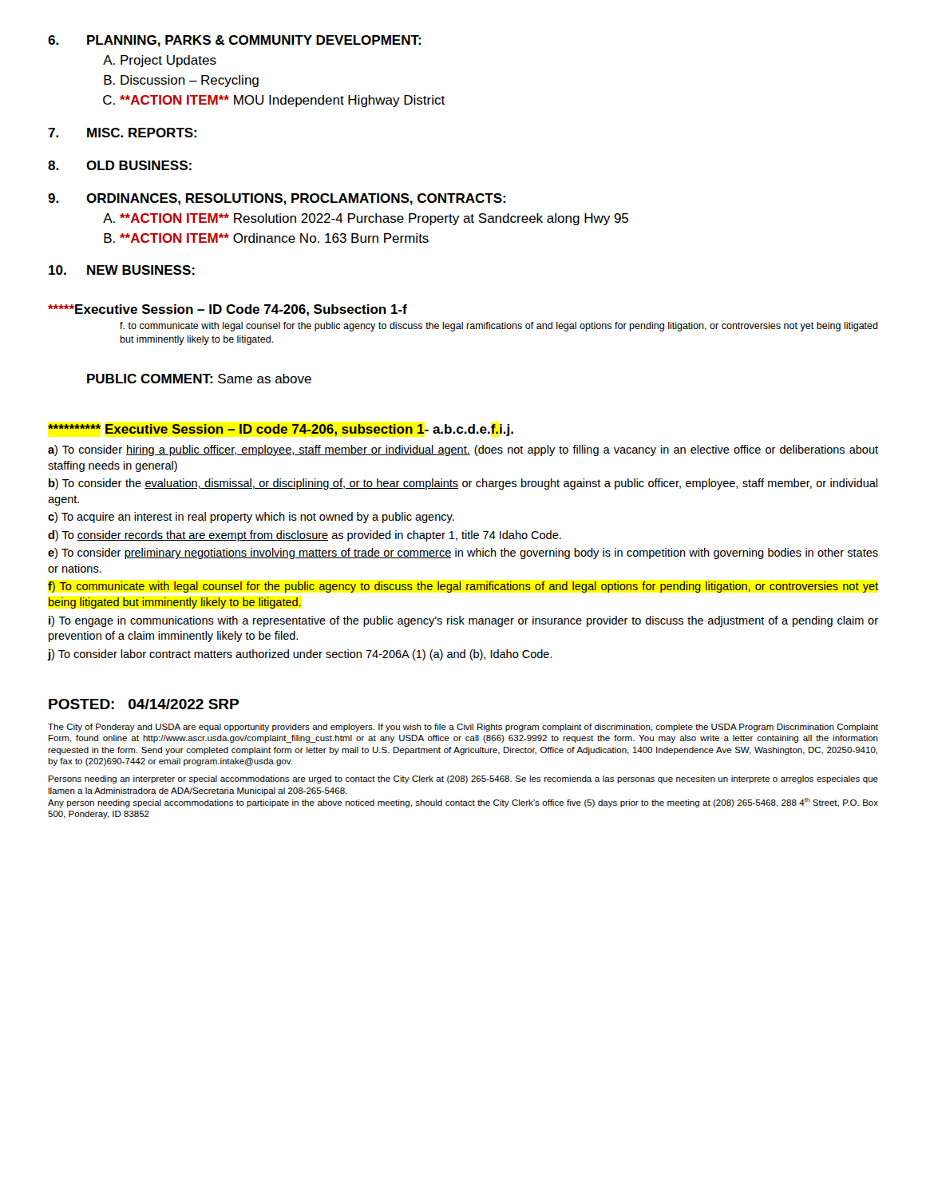6. PLANNING, PARKS & COMMUNITY DEVELOPMENT:
Project Updates
Discussion – Recycling
**ACTION ITEM** MOU Independent Highway District
7. MISC. REPORTS:
8. OLD BUSINESS:
9. ORDINANCES, RESOLUTIONS, PROCLAMATIONS, CONTRACTS:
**ACTION ITEM** Resolution 2022-4 Purchase Property at Sandcreek along Hwy 95
**ACTION ITEM** Ordinance No. 163 Burn Permits
10. NEW BUSINESS:
*****Executive Session – ID Code 74-206, Subsection 1-f
f. to communicate with legal counsel for the public agency to discuss the legal ramifications of and legal options for pending litigation, or controversies not yet being litigated but imminently likely to be litigated.
PUBLIC COMMENT: Same as above
********** Executive Session – ID code 74-206, subsection 1- a.b.c.d.e.f. i.j.
a) To consider hiring a public officer, employee, staff member or individual agent. (does not apply to filling a vacancy in an elective office or deliberations about staffing needs in general)
b) To consider the evaluation, dismissal, or disciplining of, or to hear complaints or charges brought against a public officer, employee, staff member, or individual agent.
c) To acquire an interest in real property which is not owned by a public agency.
d) To consider records that are exempt from disclosure as provided in chapter 1, title 74 Idaho Code.
e) To consider preliminary negotiations involving matters of trade or commerce in which the governing body is in competition with governing bodies in other states or nations.
f) To communicate with legal counsel for the public agency to discuss the legal ramifications of and legal options for pending litigation, or controversies not yet being litigated but imminently likely to be litigated.
i) To engage in communications with a representative of the public agency's risk manager or insurance provider to discuss the adjustment of a pending claim or prevention of a claim imminently likely to be filed.
j) To consider labor contract matters authorized under section 74-206A (1) (a) and (b), Idaho Code.
POSTED: 04/14/2022 SRP
The City of Ponderay and USDA are equal opportunity providers and employers. If you wish to file a Civil Rights program complaint of discrimination, complete the USDA Program Discrimination Complaint Form, found online at http://www.ascr.usda.gov/complaint_filing_cust.html or at any USDA office or call (866) 632-9992 to request the form. You may also write a letter containing all the information requested in the form. Send your completed complaint form or letter by mail to U.S. Department of Agriculture, Director, Office of Adjudication, 1400 Independence Ave SW, Washington, DC, 20250-9410, by fax to (202)690-7442 or email program.intake@usda.gov.
Persons needing an interpreter or special accommodations are urged to contact the City Clerk at (208) 265-5468. Se les recomienda a las personas que necesiten un interprete o arreglos especiales que llamen a la Administradora de ADA/Secretaria Municipal al 208-265-5468.
Any person needing special accommodations to participate in the above noticed meeting, should contact the City Clerk’s office five (5) days prior to the meeting at (208) 265-5468, 288 4th Street, P.O. Box 500, Ponderay, ID 83852